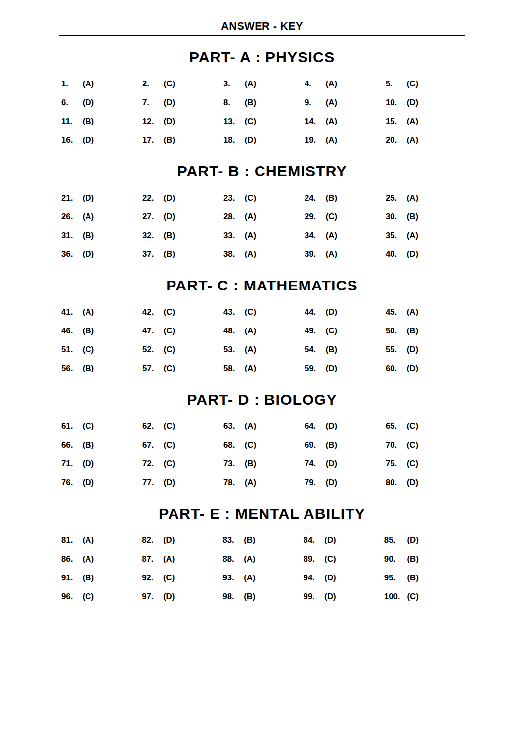ANSWER - KEY
PART- A : PHYSICS
| 1. | (A) | 2. | (C) | 3. | (A) | 4. | (A) | 5. | (C) |
| 6. | (D) | 7. | (D) | 8. | (B) | 9. | (A) | 10. | (D) |
| 11. | (B) | 12. | (D) | 13. | (C) | 14. | (A) | 15. | (A) |
| 16. | (D) | 17. | (B) | 18. | (D) | 19. | (A) | 20. | (A) |
PART- B : CHEMISTRY
| 21. | (D) | 22. | (D) | 23. | (C) | 24. | (B) | 25. | (A) |
| 26. | (A) | 27. | (D) | 28. | (A) | 29. | (C) | 30. | (B) |
| 31. | (B) | 32. | (B) | 33. | (A) | 34. | (A) | 35. | (A) |
| 36. | (D) | 37. | (B) | 38. | (A) | 39. | (A) | 40. | (D) |
PART- C : MATHEMATICS
| 41. | (A) | 42. | (C) | 43. | (C) | 44. | (D) | 45. | (A) |
| 46. | (B) | 47. | (C) | 48. | (A) | 49. | (C) | 50. | (B) |
| 51. | (C) | 52. | (C) | 53. | (A) | 54. | (B) | 55. | (D) |
| 56. | (B) | 57. | (C) | 58. | (A) | 59. | (D) | 60. | (D) |
PART- D : BIOLOGY
| 61. | (C) | 62. | (C) | 63. | (A) | 64. | (D) | 65. | (C) |
| 66. | (B) | 67. | (C) | 68. | (C) | 69. | (B) | 70. | (C) |
| 71. | (D) | 72. | (C) | 73. | (B) | 74. | (D) | 75. | (C) |
| 76. | (D) | 77. | (D) | 78. | (A) | 79. | (D) | 80. | (D) |
PART- E : MENTAL ABILITY
| 81. | (A) | 82. | (D) | 83. | (B) | 84. | (D) | 85. | (D) |
| 86. | (A) | 87. | (A) | 88. | (A) | 89. | (C) | 90. | (B) |
| 91. | (B) | 92. | (C) | 93. | (A) | 94. | (D) | 95. | (B) |
| 96. | (C) | 97. | (D) | 98. | (B) | 99. | (D) | 100. | (C) |